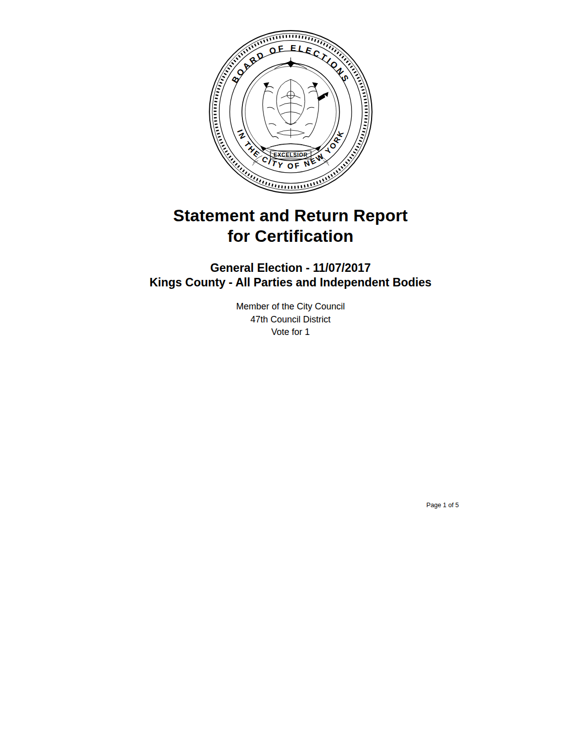BOARD OF ELECTIONS IN THE CITY OF NEW YORK EXCELSIOR
Statement and Return Report
for Certification
General Election - 11/07/2017
Kings County - All Parties and Independent Bodies
Member of the City Council
47th Council District
Vote for 1
Page 1 of 5